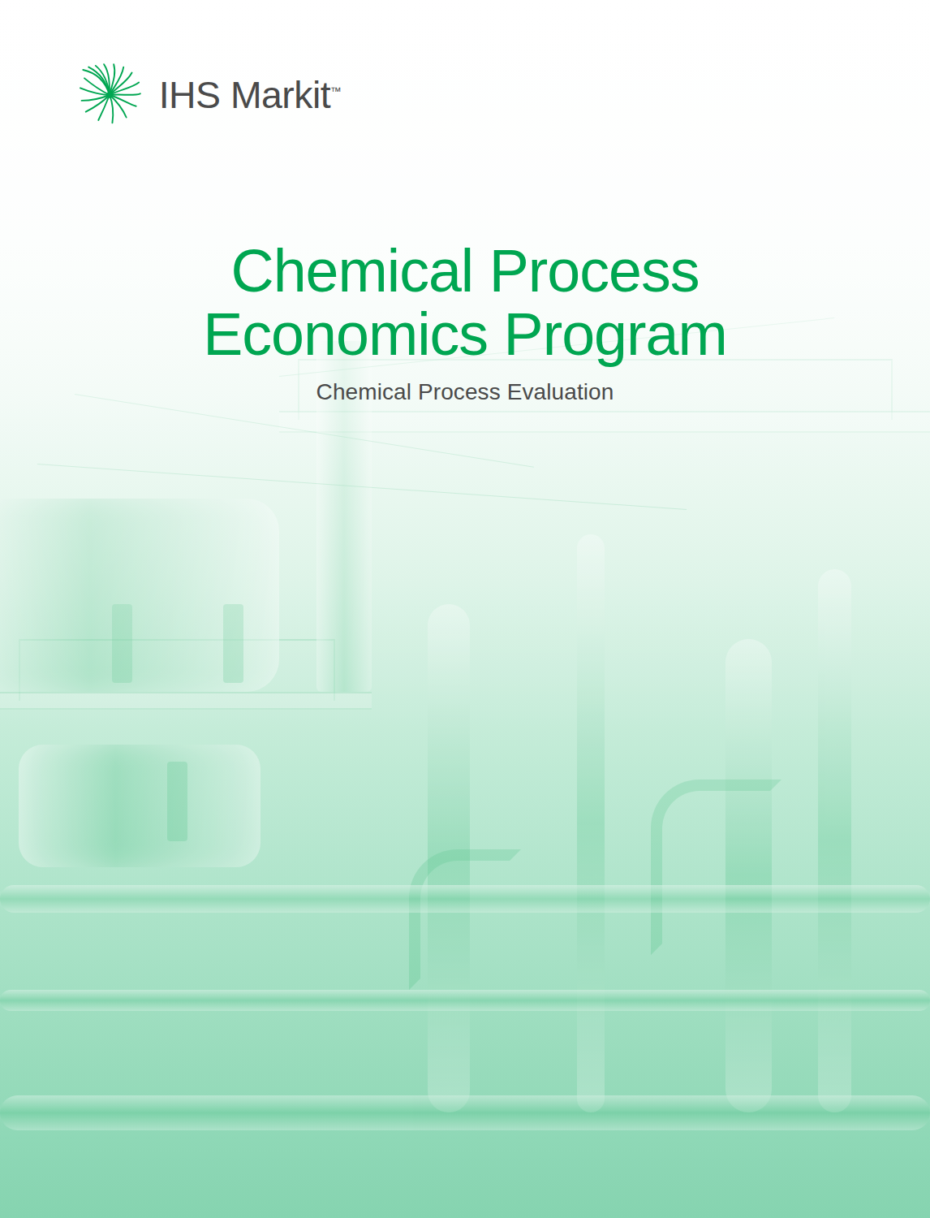IHS Markit™
Chemical Process Economics Program
Chemical Process Evaluation